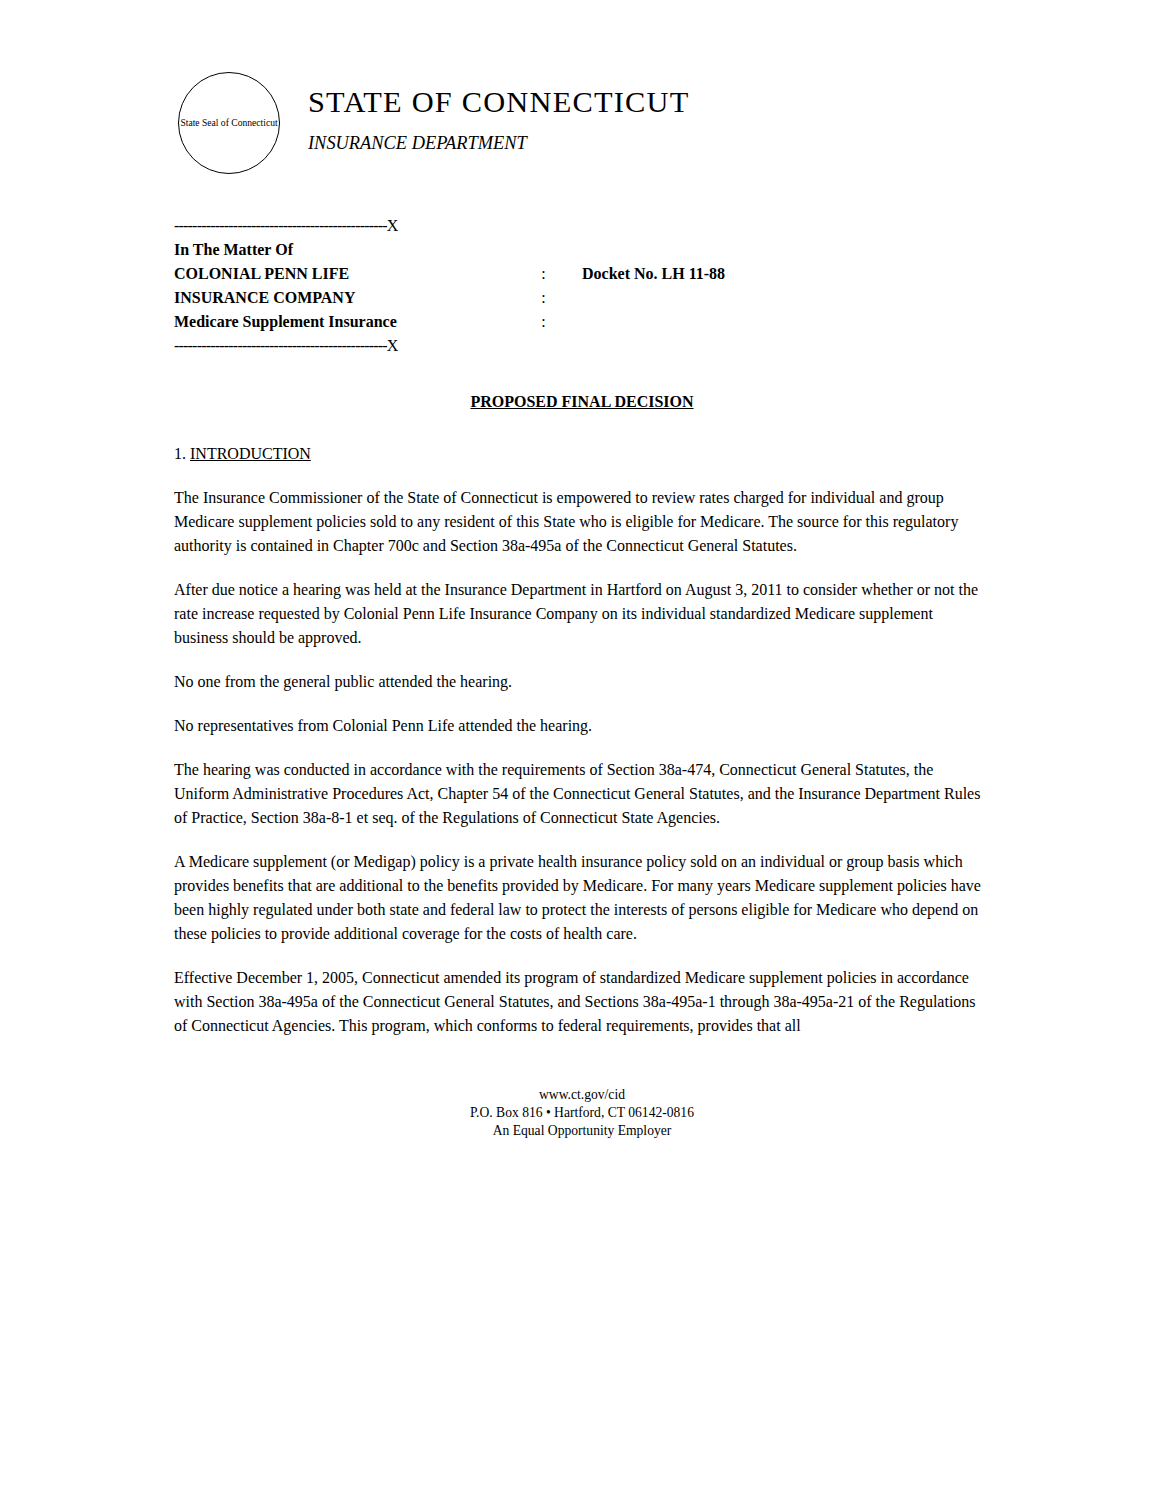State Seal of Connecticut
STATE OF CONNECTICUT
INSURANCE DEPARTMENT
-----------------------------------------------X
| In The Matter Of | | |
| COLONIAL PENN LIFE | : | Docket No. LH 11-88 |
| INSURANCE COMPANY | : | |
| Medicare Supplement Insurance | : | |
-----------------------------------------------X
PROPOSED FINAL DECISION
1. INTRODUCTION
The Insurance Commissioner of the State of Connecticut is empowered to review rates charged for individual and group Medicare supplement policies sold to any resident of this State who is eligible for Medicare. The source for this regulatory authority is contained in Chapter 700c and Section 38a-495a of the Connecticut General Statutes.
After due notice a hearing was held at the Insurance Department in Hartford on August 3, 2011 to consider whether or not the rate increase requested by Colonial Penn Life Insurance Company on its individual standardized Medicare supplement business should be approved.
No one from the general public attended the hearing.
No representatives from Colonial Penn Life attended the hearing.
The hearing was conducted in accordance with the requirements of Section 38a-474, Connecticut General Statutes, the Uniform Administrative Procedures Act, Chapter 54 of the Connecticut General Statutes, and the Insurance Department Rules of Practice, Section 38a-8-1 et seq. of the Regulations of Connecticut State Agencies.
A Medicare supplement (or Medigap) policy is a private health insurance policy sold on an individual or group basis which provides benefits that are additional to the benefits provided by Medicare. For many years Medicare supplement policies have been highly regulated under both state and federal law to protect the interests of persons eligible for Medicare who depend on these policies to provide additional coverage for the costs of health care.
Effective December 1, 2005, Connecticut amended its program of standardized Medicare supplement policies in accordance with Section 38a-495a of the Connecticut General Statutes, and Sections 38a-495a-1 through 38a-495a-21 of the Regulations of Connecticut Agencies. This program, which conforms to federal requirements, provides that all
www.ct.gov/cid
P.O. Box 816 • Hartford, CT 06142-0816
An Equal Opportunity Employer